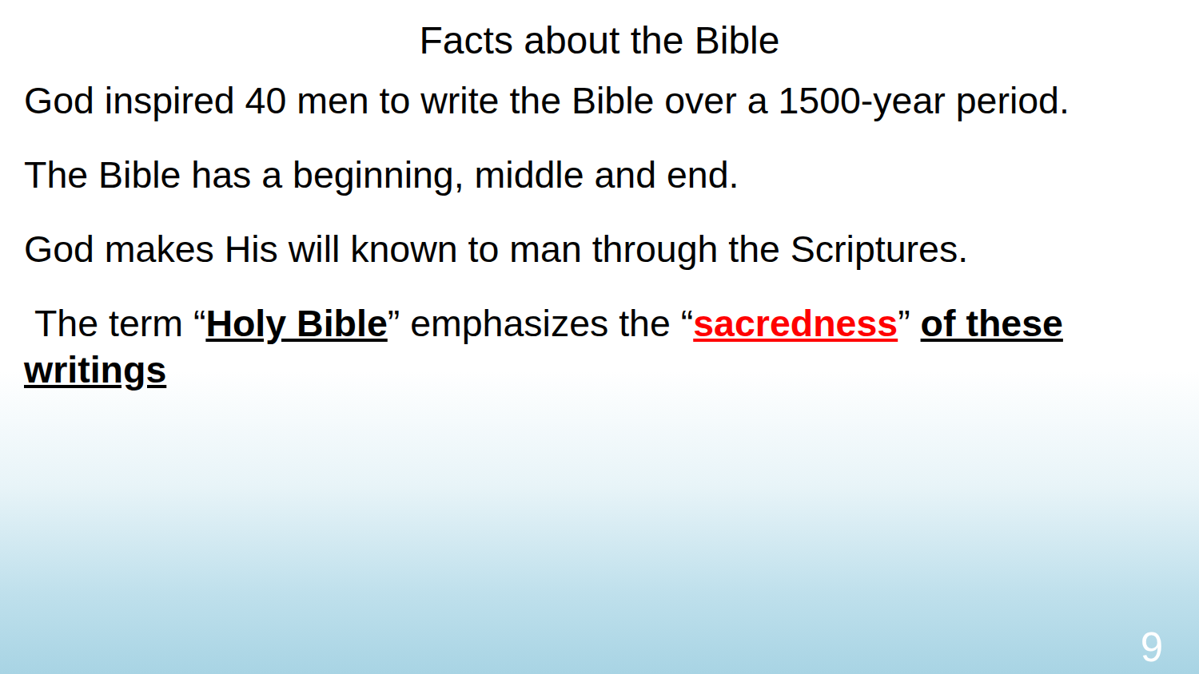Facts about the Bible
God inspired 40 men to write the Bible over a 1500-year period.
The Bible has a beginning, middle and end.
God makes His will known to man through the Scriptures.
The term “Holy Bible” emphasizes the “sacredness” of these writings
9